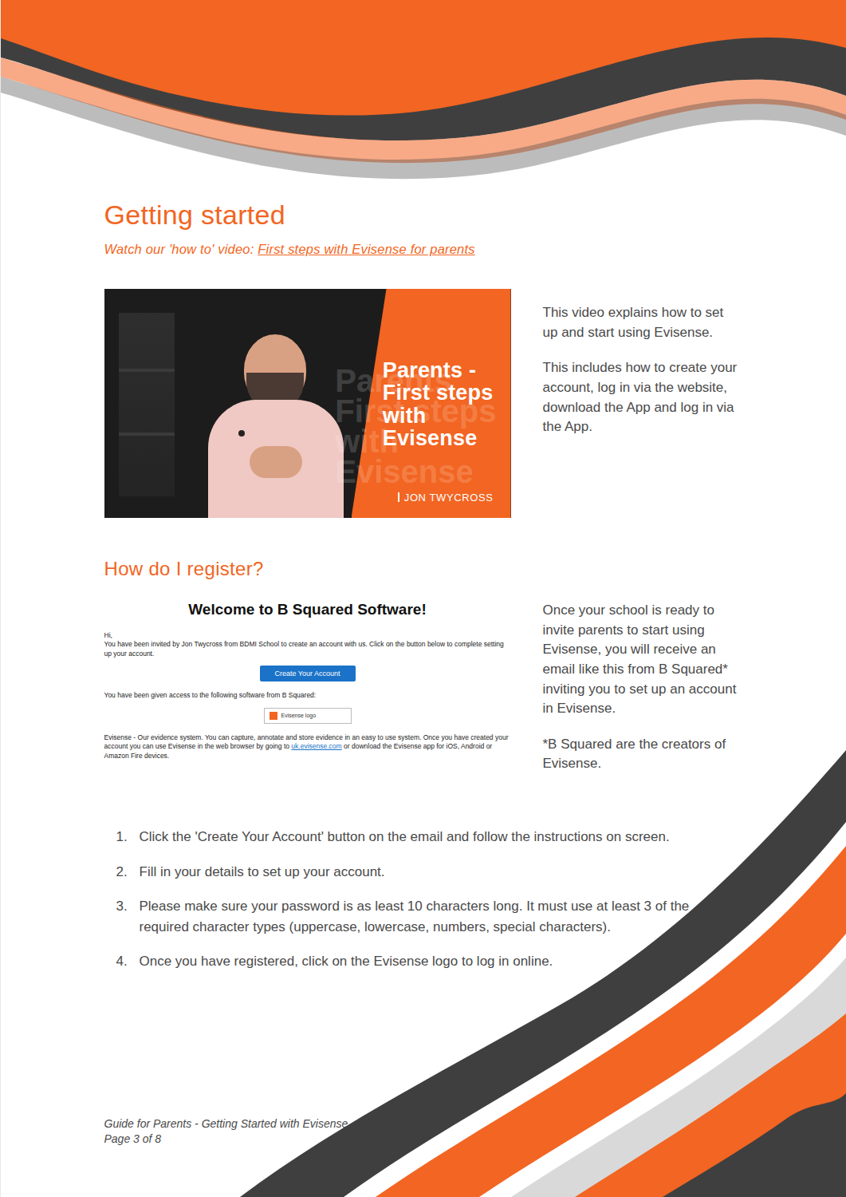Getting started
Watch our 'how to' video: First steps with Evisense for parents
Parents
First steps
with
Evisense
Parents -
First steps
with
Evisense
JON TWYCROSS
This video explains how to set up and start using Evisense.
This includes how to create your account, log in via the website, download the App and log in via the App.
How do I register?
Welcome to B Squared Software!
Hi,
You have been invited by Jon Twycross from BDMI School to create an account with us. Click on the button below to complete setting up your account.
Create Your Account
You have been given access to the following software from B Squared:
Evisense logo
Evisense - Our evidence system. You can capture, annotate and store evidence in an easy to use system. Once you have created your account you can use Evisense in the web browser by going to uk.evisense.com or download the Evisense app for iOS, Android or Amazon Fire devices.
Once your school is ready to invite parents to start using Evisense, you will receive an email like this from B Squared* inviting you to set up an account in Evisense.
*B Squared are the creators of Evisense.
Click the 'Create Your Account' button on the email and follow the instructions on screen.
Fill in your details to set up your account.
Please make sure your password is as least 10 characters long. It must use at least 3 of the required character types (uppercase, lowercase, numbers, special characters).
Once you have registered, click on the Evisense logo to log in online.
Guide for Parents - Getting Started with Evisense
Page 3 of 8